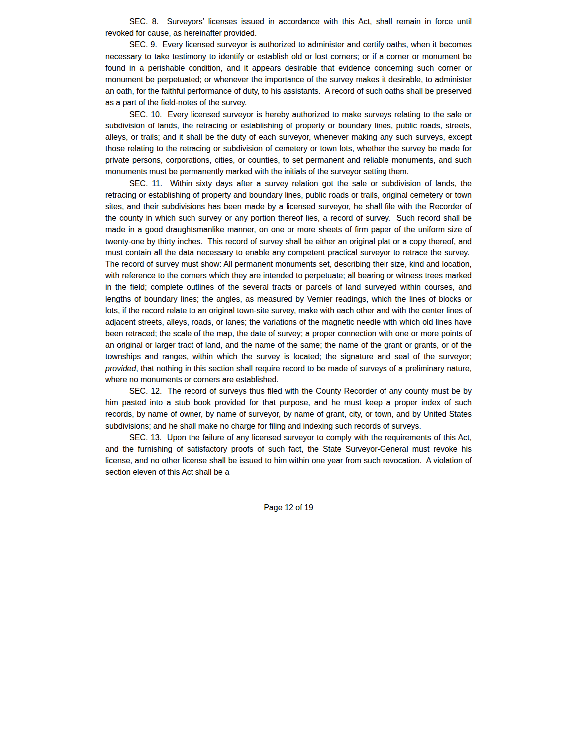SEC. 8. Surveyors’ licenses issued in accordance with this Act, shall remain in force until revoked for cause, as hereinafter provided.
SEC. 9. Every licensed surveyor is authorized to administer and certify oaths, when it becomes necessary to take testimony to identify or establish old or lost corners; or if a corner or monument be found in a perishable condition, and it appears desirable that evidence concerning such corner or monument be perpetuated; or whenever the importance of the survey makes it desirable, to administer an oath, for the faithful performance of duty, to his assistants. A record of such oaths shall be preserved as a part of the field-notes of the survey.
SEC. 10. Every licensed surveyor is hereby authorized to make surveys relating to the sale or subdivision of lands, the retracing or establishing of property or boundary lines, public roads, streets, alleys, or trails; and it shall be the duty of each surveyor, whenever making any such surveys, except those relating to the retracing or subdivision of cemetery or town lots, whether the survey be made for private persons, corporations, cities, or counties, to set permanent and reliable monuments, and such monuments must be permanently marked with the initials of the surveyor setting them.
SEC. 11. Within sixty days after a survey relation got the sale or subdivision of lands, the retracing or establishing of property and boundary lines, public roads or trails, original cemetery or town sites, and their subdivisions has been made by a licensed surveyor, he shall file with the Recorder of the county in which such survey or any portion thereof lies, a record of survey. Such record shall be made in a good draughtsmanlike manner, on one or more sheets of firm paper of the uniform size of twenty-one by thirty inches. This record of survey shall be either an original plat or a copy thereof, and must contain all the data necessary to enable any competent practical surveyor to retrace the survey. The record of survey must show: All permanent monuments set, describing their size, kind and location, with reference to the corners which they are intended to perpetuate; all bearing or witness trees marked in the field; complete outlines of the several tracts or parcels of land surveyed within courses, and lengths of boundary lines; the angles, as measured by Vernier readings, which the lines of blocks or lots, if the record relate to an original town-site survey, make with each other and with the center lines of adjacent streets, alleys, roads, or lanes; the variations of the magnetic needle with which old lines have been retraced; the scale of the map, the date of survey; a proper connection with one or more points of an original or larger tract of land, and the name of the same; the name of the grant or grants, or of the townships and ranges, within which the survey is located; the signature and seal of the surveyor; provided, that nothing in this section shall require record to be made of surveys of a preliminary nature, where no monuments or corners are established.
SEC. 12. The record of surveys thus filed with the County Recorder of any county must be by him pasted into a stub book provided for that purpose, and he must keep a proper index of such records, by name of owner, by name of surveyor, by name of grant, city, or town, and by United States subdivisions; and he shall make no charge for filing and indexing such records of surveys.
SEC. 13. Upon the failure of any licensed surveyor to comply with the requirements of this Act, and the furnishing of satisfactory proofs of such fact, the State Surveyor-General must revoke his license, and no other license shall be issued to him within one year from such revocation. A violation of section eleven of this Act shall be a
Page 12 of 19